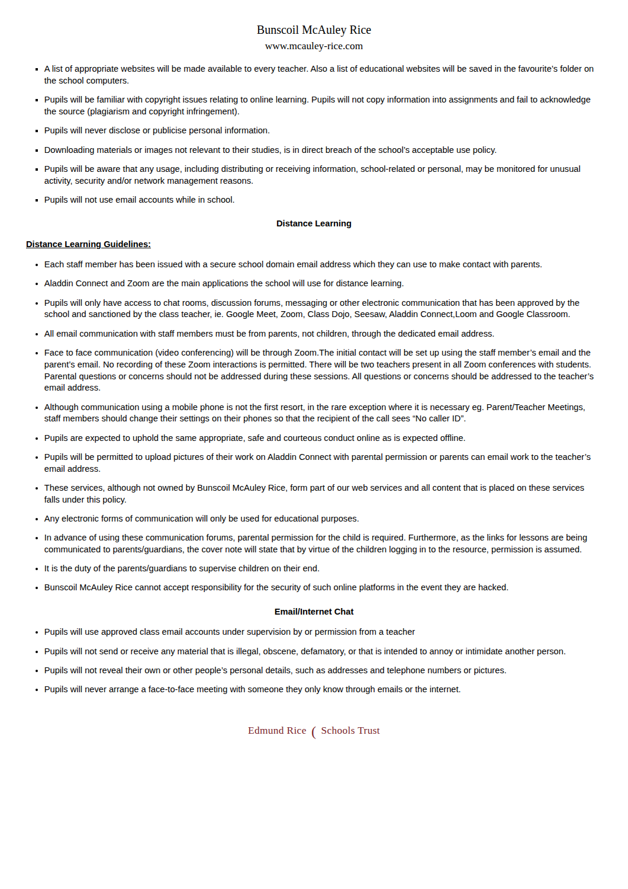Bunscoil McAuley Rice
www.mcauley-rice.com
A list of appropriate websites will be made available to every teacher. Also a list of educational websites will be saved in the favourite’s folder on the school computers.
Pupils will be familiar with copyright issues relating to online learning. Pupils will not copy information into assignments and fail to acknowledge the source (plagiarism and copyright infringement).
Pupils will never disclose or publicise personal information.
Downloading materials or images not relevant to their studies, is in direct breach of the school’s acceptable use policy.
Pupils will be aware that any usage, including distributing or receiving information, school-related or personal, may be monitored for unusual activity, security and/or network management reasons.
Pupils will not use email accounts while in school.
Distance Learning
Distance Learning Guidelines:
Each staff member has been issued with a secure school domain email address which they can use to make contact with parents.
Aladdin Connect and Zoom are the main applications the school will use for distance learning.
Pupils will only have access to chat rooms, discussion forums, messaging or other electronic communication that has been approved by the school and sanctioned by the class teacher, ie. Google Meet, Zoom, Class Dojo, Seesaw, Aladdin Connect,Loom and Google Classroom.
All email communication with staff members must be from parents, not children, through the dedicated email address.
Face to face communication (video conferencing) will be through Zoom.The initial contact will be set up using the staff member’s email and the parent’s email. No recording of these Zoom interactions is permitted. There will be two teachers present in all Zoom conferences with students. Parental questions or concerns should not be addressed during these sessions. All questions or concerns should be addressed to the teacher’s email address.
Although communication using a mobile phone is not the first resort, in the rare exception where it is necessary eg. Parent/Teacher Meetings, staff members should change their settings on their phones so that the recipient of the call sees “No caller ID”.
Pupils are expected to uphold the same appropriate, safe and courteous conduct online as is expected offline.
Pupils will be permitted to upload pictures of their work on Aladdin Connect with parental permission or parents can email work to the teacher’s email address.
These services, although not owned by Bunscoil McAuley Rice, form part of our web services and all content that is placed on these services falls under this policy.
Any electronic forms of communication will only be used for educational purposes.
In advance of using these communication forums, parental permission for the child is required. Furthermore, as the links for lessons are being communicated to parents/guardians, the cover note will state that by virtue of the children logging in to the resource, permission is assumed.
It is the duty of the parents/guardians to supervise children on their end.
Bunscoil McAuley Rice cannot accept responsibility for the security of such online platforms in the event they are hacked.
Email/Internet Chat
Pupils will use approved class email accounts under supervision by or permission from a teacher
Pupils will not send or receive any material that is illegal, obscene, defamatory, or that is intended to annoy or intimidate another person.
Pupils will not reveal their own or other people’s personal details, such as addresses and telephone numbers or pictures.
Pupils will never arrange a face-to-face meeting with someone they only know through emails or the internet.
Edmund Rice ( Schools Trust